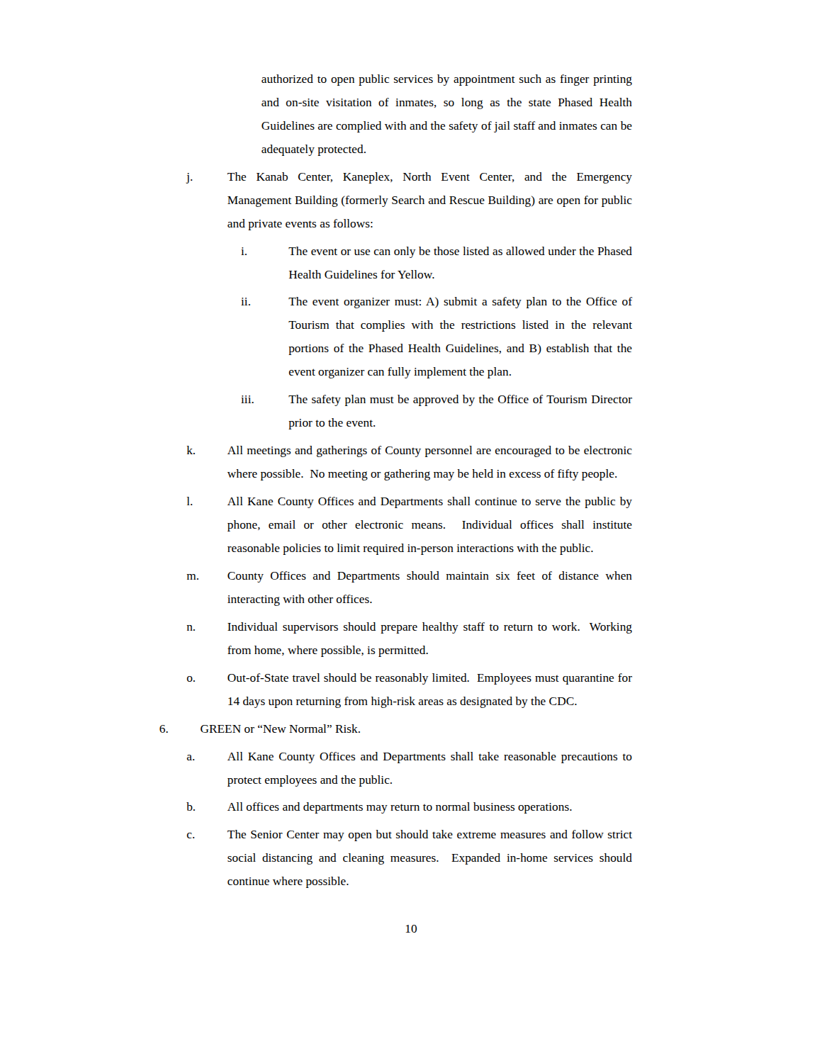authorized to open public services by appointment such as finger printing and on-site visitation of inmates, so long as the state Phased Health Guidelines are complied with and the safety of jail staff and inmates can be adequately protected.
j. The Kanab Center, Kaneplex, North Event Center, and the Emergency Management Building (formerly Search and Rescue Building) are open for public and private events as follows:
i. The event or use can only be those listed as allowed under the Phased Health Guidelines for Yellow.
ii. The event organizer must: A) submit a safety plan to the Office of Tourism that complies with the restrictions listed in the relevant portions of the Phased Health Guidelines, and B) establish that the event organizer can fully implement the plan.
iii. The safety plan must be approved by the Office of Tourism Director prior to the event.
k. All meetings and gatherings of County personnel are encouraged to be electronic where possible. No meeting or gathering may be held in excess of fifty people.
l. All Kane County Offices and Departments shall continue to serve the public by phone, email or other electronic means. Individual offices shall institute reasonable policies to limit required in-person interactions with the public.
m. County Offices and Departments should maintain six feet of distance when interacting with other offices.
n. Individual supervisors should prepare healthy staff to return to work. Working from home, where possible, is permitted.
o. Out-of-State travel should be reasonably limited. Employees must quarantine for 14 days upon returning from high-risk areas as designated by the CDC.
6. GREEN or “New Normal” Risk.
a. All Kane County Offices and Departments shall take reasonable precautions to protect employees and the public.
b. All offices and departments may return to normal business operations.
c. The Senior Center may open but should take extreme measures and follow strict social distancing and cleaning measures. Expanded in-home services should continue where possible.
10